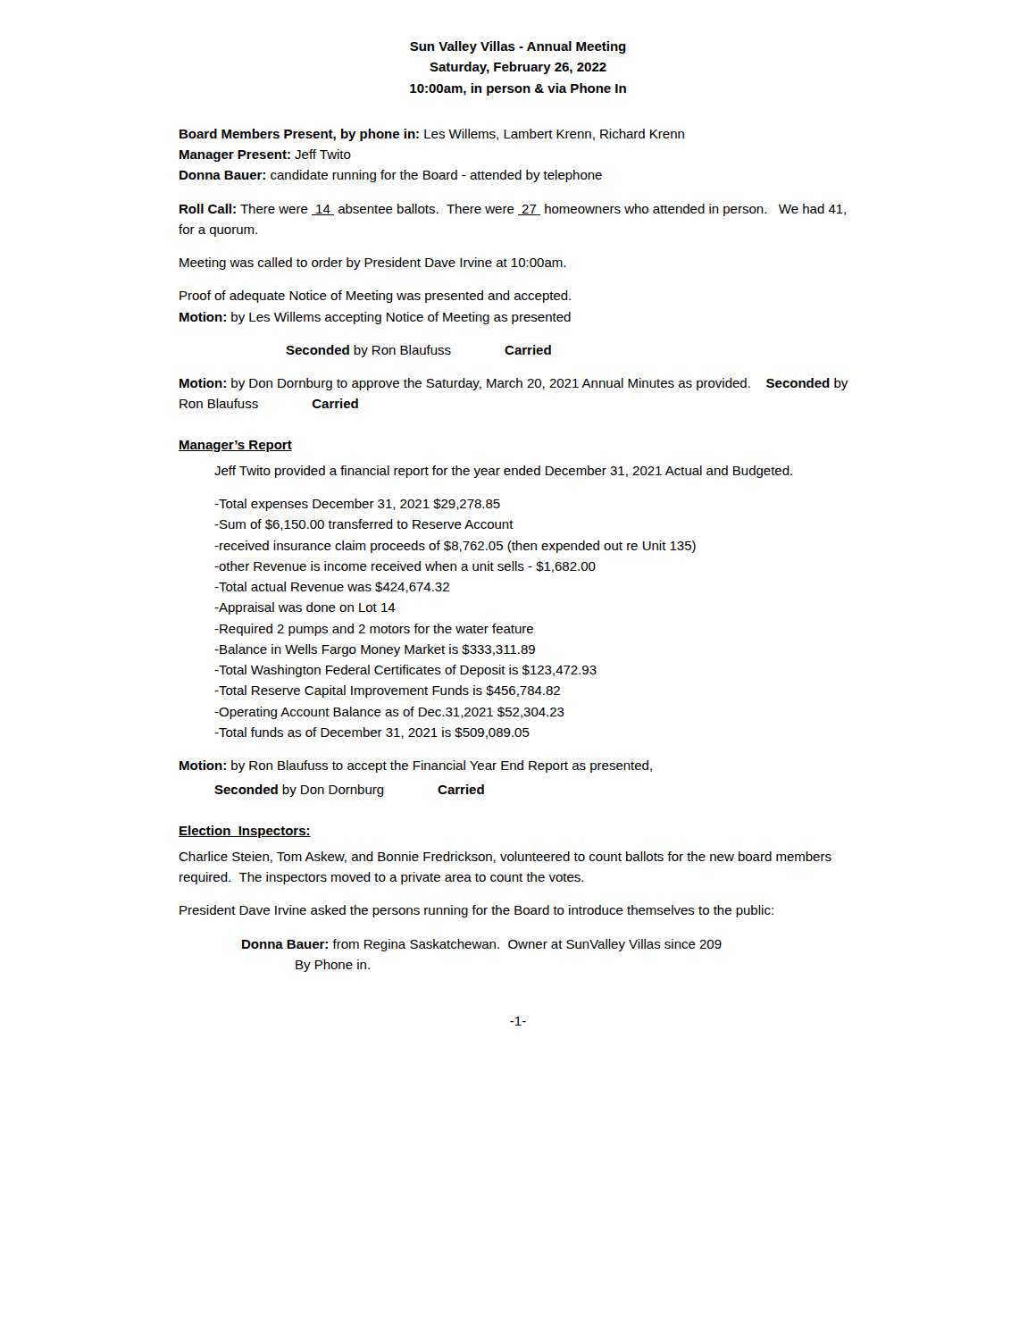Sun Valley Villas - Annual Meeting
Saturday, February 26, 2022
10:00am, in person & via Phone In
Board Members Present, by phone in: Les Willems, Lambert Krenn, Richard Krenn
Manager Present: Jeff Twito
Donna Bauer: candidate running for the Board - attended by telephone
Roll Call: There were 14 absentee ballots. There were 27 homeowners who attended in person. We had 41, for a quorum.
Meeting was called to order by President Dave Irvine at 10:00am.
Proof of adequate Notice of Meeting was presented and accepted.
Motion: by Les Willems accepting Notice of Meeting as presented
Seconded by Ron Blaufuss Carried
Motion: by Don Dornburg to approve the Saturday, March 20, 2021 Annual Minutes as provided. Seconded by Ron Blaufuss Carried
Manager’s Report
Jeff Twito provided a financial report for the year ended December 31, 2021 Actual and Budgeted.
-Total expenses December 31, 2021 $29,278.85
-Sum of $6,150.00 transferred to Reserve Account
-received insurance claim proceeds of $8,762.05 (then expended out re Unit 135)
-other Revenue is income received when a unit sells - $1,682.00
-Total actual Revenue was $424,674.32
-Appraisal was done on Lot 14
-Required 2 pumps and 2 motors for the water feature
-Balance in Wells Fargo Money Market is $333,311.89
-Total Washington Federal Certificates of Deposit is $123,472.93
-Total Reserve Capital Improvement Funds is $456,784.82
-Operating Account Balance as of Dec.31,2021 $52,304.23
-Total funds as of December 31, 2021 is $509,089.05
Motion: by Ron Blaufuss to accept the Financial Year End Report as presented,
Seconded by Don Dornburg Carried
Election Inspectors:
Charlice Steien, Tom Askew, and Bonnie Fredrickson, volunteered to count ballots for the new board members required. The inspectors moved to a private area to count the votes.
President Dave Irvine asked the persons running for the Board to introduce themselves to the public:
Donna Bauer: from Regina Saskatchewan. Owner at SunValley Villas since 209
By Phone in.
-1-